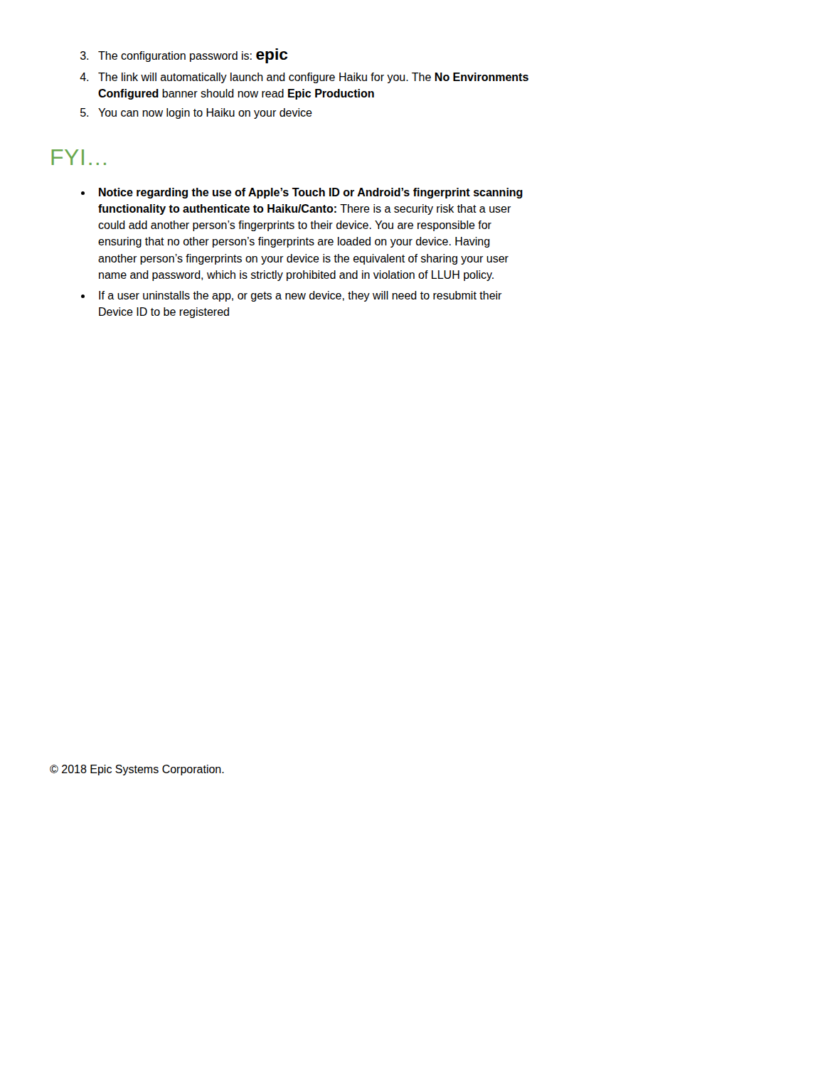The configuration password is: epic
The link will automatically launch and configure Haiku for you. The No Environments Configured banner should now read Epic Production
You can now login to Haiku on your device
FYI…
Notice regarding the use of Apple’s Touch ID or Android’s fingerprint scanning functionality to authenticate to Haiku/Canto: There is a security risk that a user could add another person’s fingerprints to their device. You are responsible for ensuring that no other person’s fingerprints are loaded on your device. Having another person’s fingerprints on your device is the equivalent of sharing your user name and password, which is strictly prohibited and in violation of LLUH policy.
If a user uninstalls the app, or gets a new device, they will need to resubmit their Device ID to be registered
© 2018 Epic Systems Corporation.